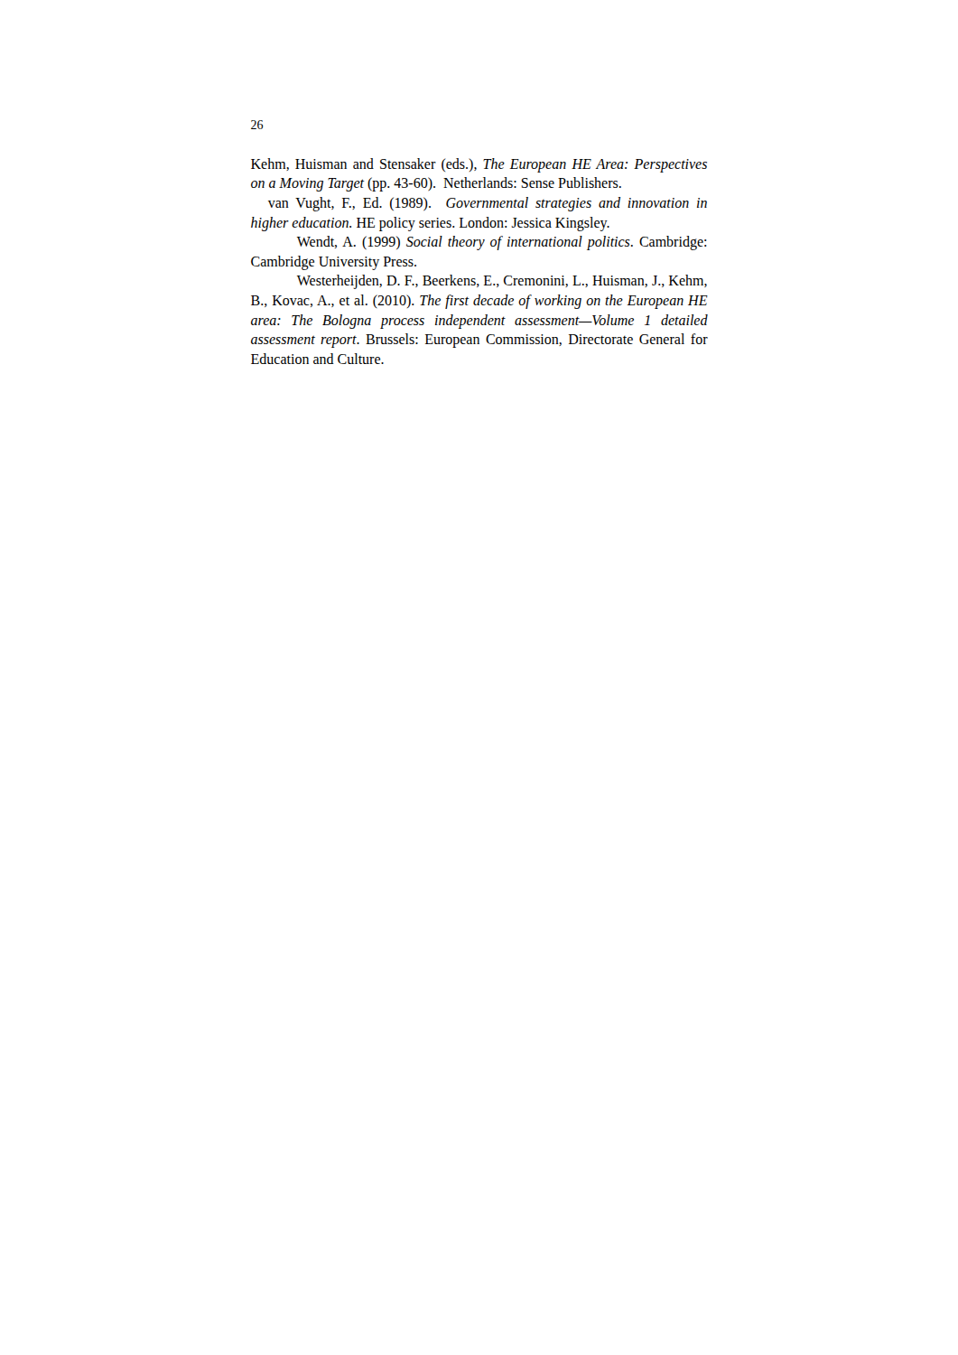26
Kehm, Huisman and Stensaker (eds.), The European HE Area: Perspectives on a Moving Target (pp. 43-60). Netherlands: Sense Publishers.
van Vught, F., Ed. (1989). Governmental strategies and innovation in higher education. HE policy series. London: Jessica Kingsley.
Wendt, A. (1999) Social theory of international politics. Cambridge: Cambridge University Press.
Westerheijden, D. F., Beerkens, E., Cremonini, L., Huisman, J., Kehm, B., Kovac, A., et al. (2010). The first decade of working on the European HE area: The Bologna process independent assessment—Volume 1 detailed assessment report. Brussels: European Commission, Directorate General for Education and Culture.